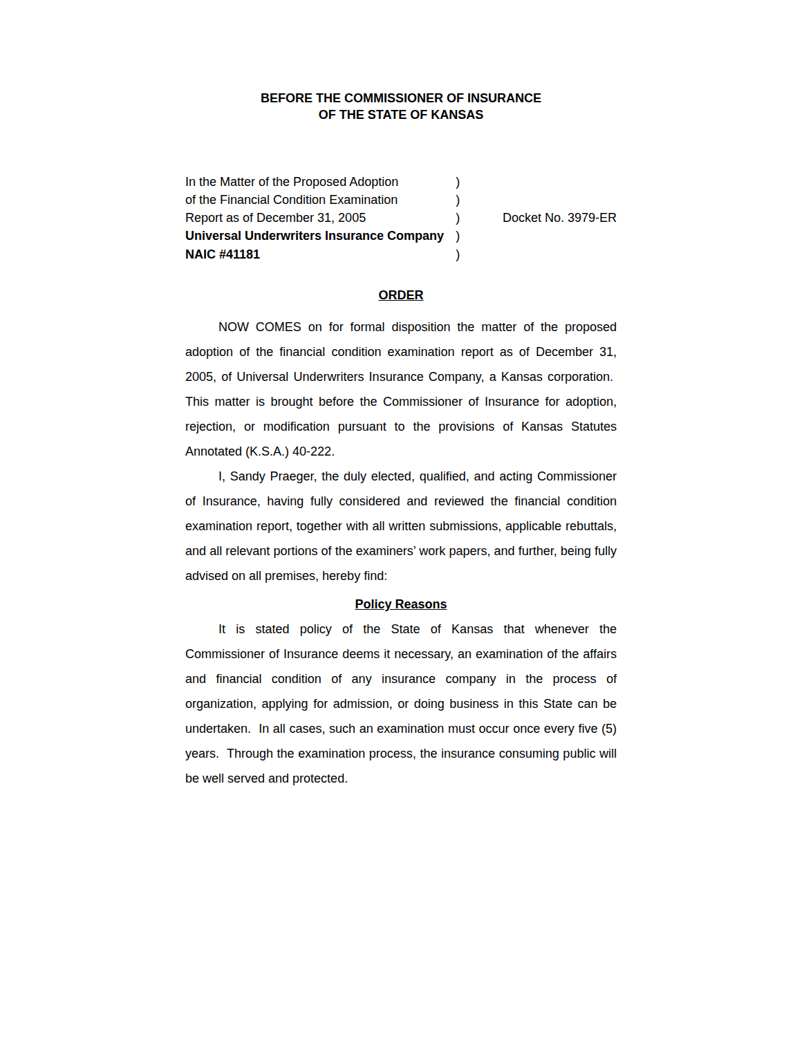BEFORE THE COMMISSIONER OF INSURANCE
OF THE STATE OF KANSAS
| In the Matter of the Proposed Adoption | ) | |
| of the Financial Condition Examination | ) | |
| Report as of December 31, 2005 | ) | Docket No. 3979-ER |
| Universal Underwriters Insurance Company | ) | |
| NAIC #41181 | ) | |
ORDER
NOW COMES on for formal disposition the matter of the proposed adoption of the financial condition examination report as of December 31, 2005, of Universal Underwriters Insurance Company, a Kansas corporation. This matter is brought before the Commissioner of Insurance for adoption, rejection, or modification pursuant to the provisions of Kansas Statutes Annotated (K.S.A.) 40-222.
I, Sandy Praeger, the duly elected, qualified, and acting Commissioner of Insurance, having fully considered and reviewed the financial condition examination report, together with all written submissions, applicable rebuttals, and all relevant portions of the examiners’ work papers, and further, being fully advised on all premises, hereby find:
Policy Reasons
It is stated policy of the State of Kansas that whenever the Commissioner of Insurance deems it necessary, an examination of the affairs and financial condition of any insurance company in the process of organization, applying for admission, or doing business in this State can be undertaken. In all cases, such an examination must occur once every five (5) years. Through the examination process, the insurance consuming public will be well served and protected.